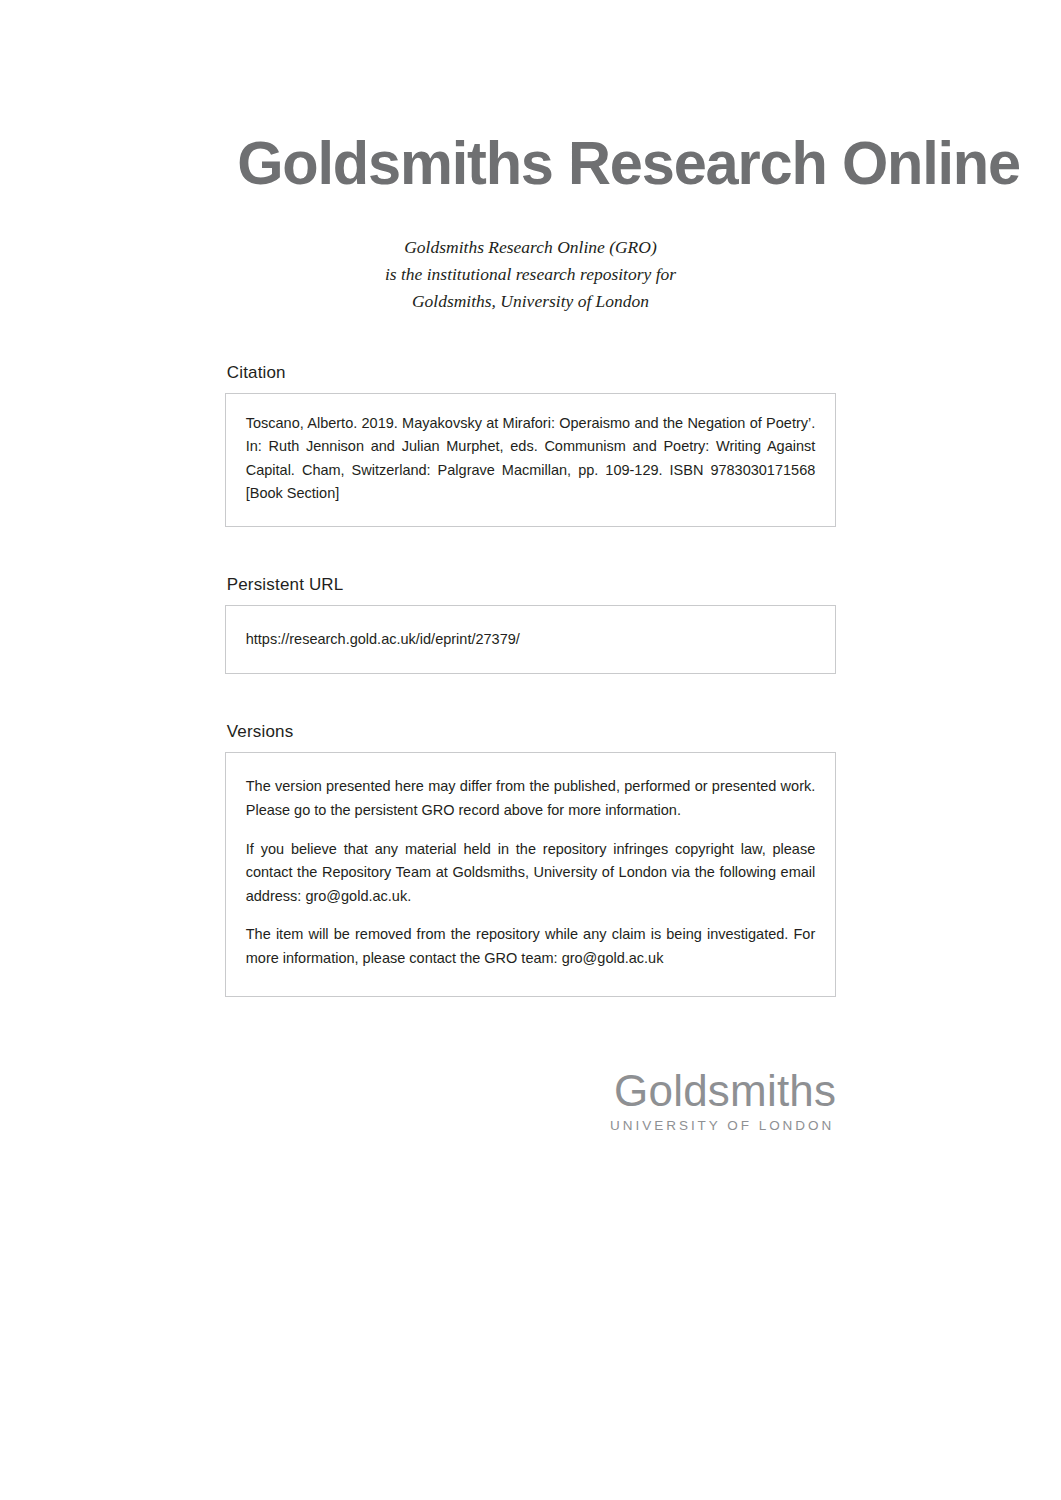Goldsmiths Research Online
Goldsmiths Research Online (GRO)
is the institutional research repository for
Goldsmiths, University of London
Citation
Toscano, Alberto. 2019. Mayakovsky at Mirafori: Operaismo and the Negation of Poetry’. In: Ruth Jennison and Julian Murphet, eds. Communism and Poetry: Writing Against Capital. Cham, Switzerland: Palgrave Macmillan, pp. 109-129. ISBN 9783030171568 [Book Section]
Persistent URL
https://research.gold.ac.uk/id/eprint/27379/
Versions
The version presented here may differ from the published, performed or presented work. Please go to the persistent GRO record above for more information.
If you believe that any material held in the repository infringes copyright law, please contact the Repository Team at Goldsmiths, University of London via the following email address: gro@gold.ac.uk.
The item will be removed from the repository while any claim is being investigated. For more information, please contact the GRO team: gro@gold.ac.uk
Goldsmiths UNIVERSITY OF LONDON